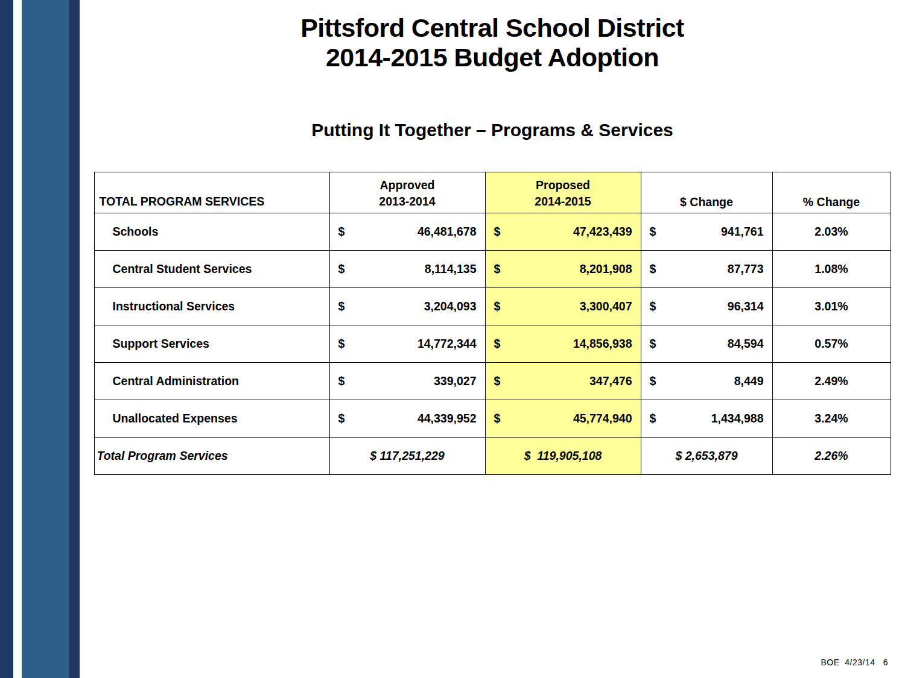Pittsford Central School District
2014-2015 Budget Adoption
Putting It Together – Programs & Services
| TOTAL PROGRAM SERVICES | Approved 2013-2014 | Proposed 2014-2015 | $ Change | % Change |
| --- | --- | --- | --- | --- |
| Schools | $ 46,481,678 | $ 47,423,439 | $ 941,761 | 2.03% |
| Central Student Services | $ 8,114,135 | $ 8,201,908 | $ 87,773 | 1.08% |
| Instructional Services | $ 3,204,093 | $ 3,300,407 | $ 96,314 | 3.01% |
| Support Services | $ 14,772,344 | $ 14,856,938 | $ 84,594 | 0.57% |
| Central Administration | $ 339,027 | $ 347,476 | $ 8,449 | 2.49% |
| Unallocated Expenses | $ 44,339,952 | $ 45,774,940 | $ 1,434,988 | 3.24% |
| Total Program Services | $ 117,251,229 | $ 119,905,108 | $ 2,653,879 | 2.26% |
BOE 4/23/14 6